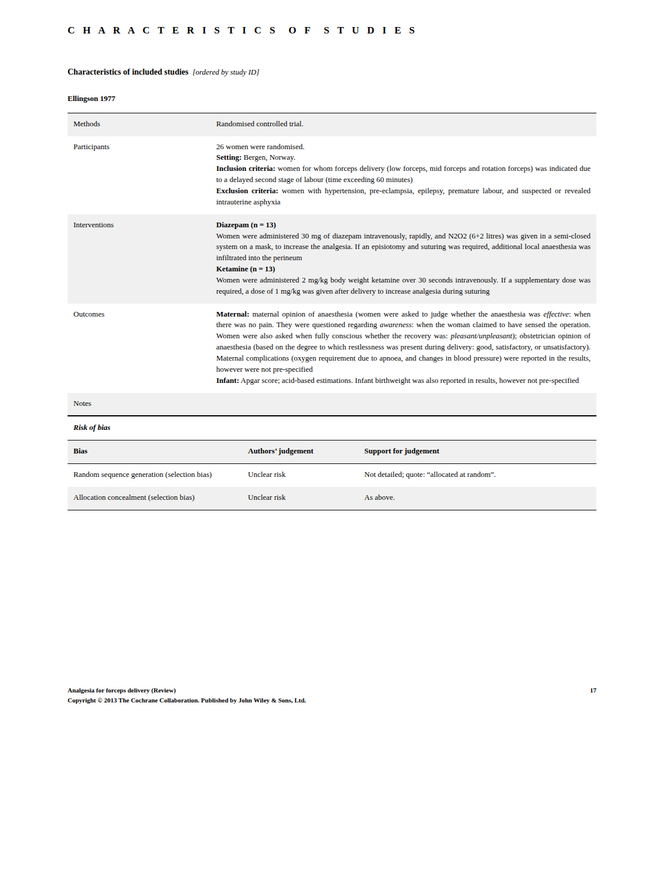C H A R A C T E R I S T I C S O F S T U D I E S
Characteristics of included studies [ordered by study ID]
Ellingson 1977
| Methods | Randomised controlled trial. |
| Participants | 26 women were randomised. Setting: Bergen, Norway. Inclusion criteria: women for whom forceps delivery (low forceps, mid forceps and rotation forceps) was indicated due to a delayed second stage of labour (time exceeding 60 minutes) Exclusion criteria: women with hypertension, pre-eclampsia, epilepsy, premature labour, and suspected or revealed intrauterine asphyxia |
| Interventions | Diazepam (n = 13) Women were administered 30 mg of diazepam intravenously, rapidly, and N2O2 (6+2 litres) was given in a semi-closed system on a mask, to increase the analgesia. If an episiotomy and suturing was required, additional local anaesthesia was infiltrated into the perineum Ketamine (n = 13) Women were administered 2 mg/kg body weight ketamine over 30 seconds intravenously. If a supplementary dose was required, a dose of 1 mg/kg was given after delivery to increase analgesia during suturing |
| Outcomes | Maternal: maternal opinion of anaesthesia (women were asked to judge whether the anaesthesia was effective : when there was no pain. They were questioned regarding awareness : when the woman claimed to have sensed the operation. Women were also asked when fully conscious whether the recovery was: pleasant/unpleasant ); obstetrician opinion of anaesthesia (based on the degree to which restlessness was present during delivery: good, satisfactory, or unsatisfactory). Maternal complications (oxygen requirement due to apnoea, and changes in blood pressure) were reported in the results, however were not pre-specified Infant: Apgar score; acid-based estimations. Infant birthweight was also reported in results, however not pre-specified |
| Notes | |
Risk of bias
| Bias | Authors’ judgement | Support for judgement |
| --- | --- | --- |
| Random sequence generation (selection bias) | Unclear risk | Not detailed; quote: “allocated at random”. |
| Allocation concealment (selection bias) | Unclear risk | As above. |
Analgesia for forceps delivery (Review) 17
Copyright © 2013 The Cochrane Collaboration. Published by John Wiley & Sons, Ltd.